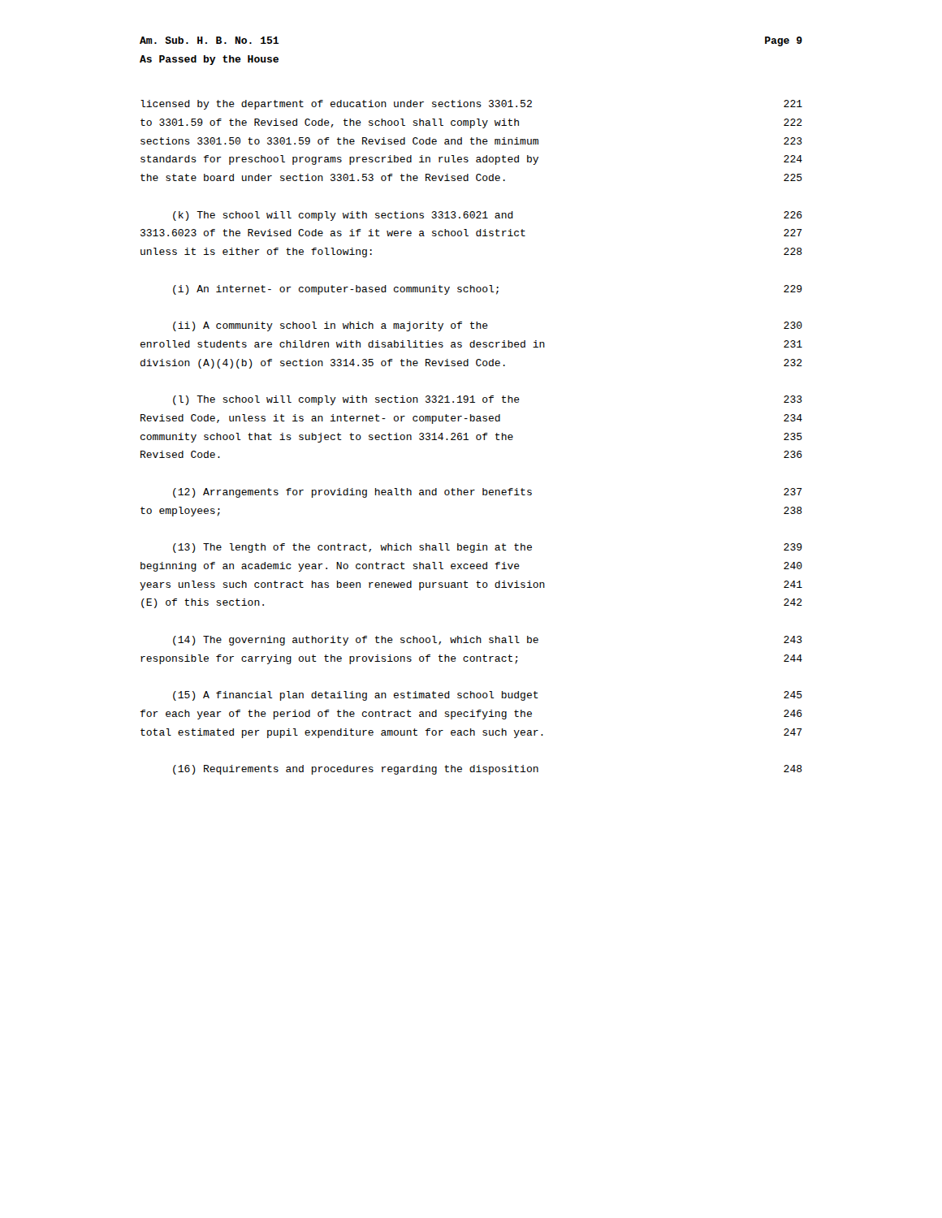Am. Sub. H. B. No. 151 As Passed by the House
Page 9
licensed by the department of education under sections 3301.52221
to 3301.59 of the Revised Code, the school shall comply with 222
sections 3301.50 to 3301.59 of the Revised Code and the minimum 223
standards for preschool programs prescribed in rules adopted by 224
the state board under section 3301.53 of the Revised Code. 225
(k) The school will comply with sections 3313.6021 and 226
3313.6023 of the Revised Code as if it were a school district 227
unless it is either of the following: 228
(i) An internet- or computer-based community school; 229
(ii) A community school in which a majority of the 230
enrolled students are children with disabilities as described in 231
division (A)(4)(b) of section 3314.35 of the Revised Code. 232
(l) The school will comply with section 3321.191 of the 233
Revised Code, unless it is an internet- or computer-based 234
community school that is subject to section 3314.261 of the 235
Revised Code. 236
(12) Arrangements for providing health and other benefits 237
to employees; 238
(13) The length of the contract, which shall begin at the 239
beginning of an academic year. No contract shall exceed five 240
years unless such contract has been renewed pursuant to division 241
(E) of this section. 242
(14) The governing authority of the school, which shall be 243
responsible for carrying out the provisions of the contract; 244
(15) A financial plan detailing an estimated school budget 245
for each year of the period of the contract and specifying the 246
total estimated per pupil expenditure amount for each such year. 247
(16) Requirements and procedures regarding the disposition 248